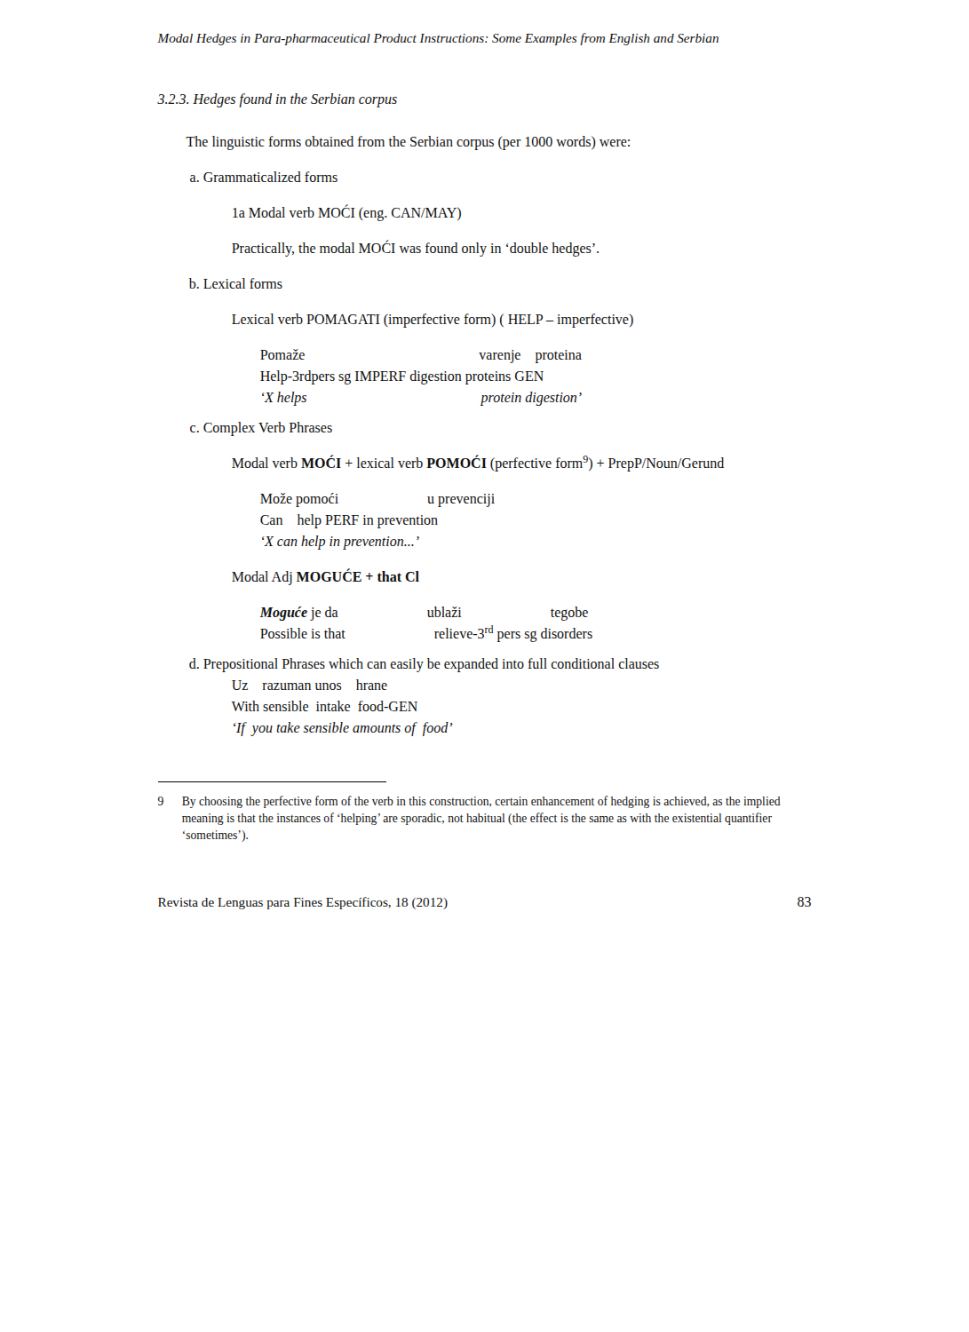Modal Hedges in Para-pharmaceutical Product Instructions: Some Examples from English and Serbian
3.2.3. Hedges found in the Serbian corpus
The linguistic forms obtained from the Serbian corpus (per 1000 words) were:
Grammaticalized forms
1a Modal verb MOĆI (eng. CAN/MAY)
Practically, the modal MOĆI was found only in ‘double hedges’.
Lexical forms
Lexical verb POMAGATI (imperfective form) ( HELP – imperfective)
Pomaže varenje proteina Help-3rdpers sg IMPERF digestion proteins GEN ‘X helps protein digestion’
Complex Verb Phrases
Modal verb MOĆI + lexical verb POMOĆI (perfective form9) + PrepP/Noun/Gerund
Može pomoći u prevenciji Can help PERF in prevention ‘X can help in prevention...’
Modal Adj MOGUĆE + that Cl
Moguće je da ublaži tegobe Possible is that relieve-3rd pers sg disorders
Prepositional Phrases which can easily be expanded into full conditional clauses
Uz razuman unos hrane With sensible intake food-GEN ‘If you take sensible amounts of food’
9 By choosing the perfective form of the verb in this construction, certain enhancement of hedging is achieved, as the implied meaning is that the instances of ‘helping’ are sporadic, not habitual (the effect is the same as with the existential quantifier ‘sometimes’).
Revista de Lenguas para Fines Específicos, 18 (2012) 83